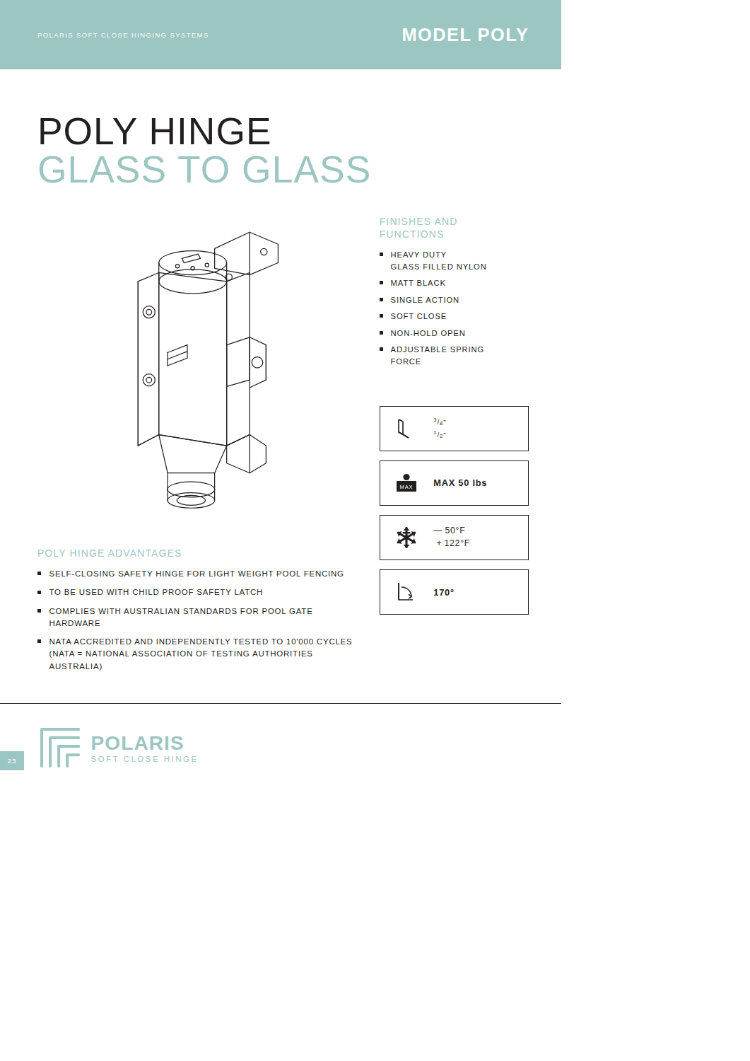Polaris Soft Close Hinging Systems
Model Poly
Poly HingeGlass to Glass
Poly Hinge Advantages
Self-closing safety hinge for light weight pool fencing
To be used with child proof safety latch
Complies with Australian standards for pool gate hardware
NATA accredited and independently tested to 10'000 cycles(NATA = National Association of Testing Authorities Australia)
Finishes and
Functions
Heavy duty
glass filled nylon
Matt black
Single action
Soft close
Non-hold open
Adjustable spring
force
3/8”
1/2”
MAX
MAX 50 lbs
— 50°F + 122°F
170°
23
POLARIS
Soft Close Hinge